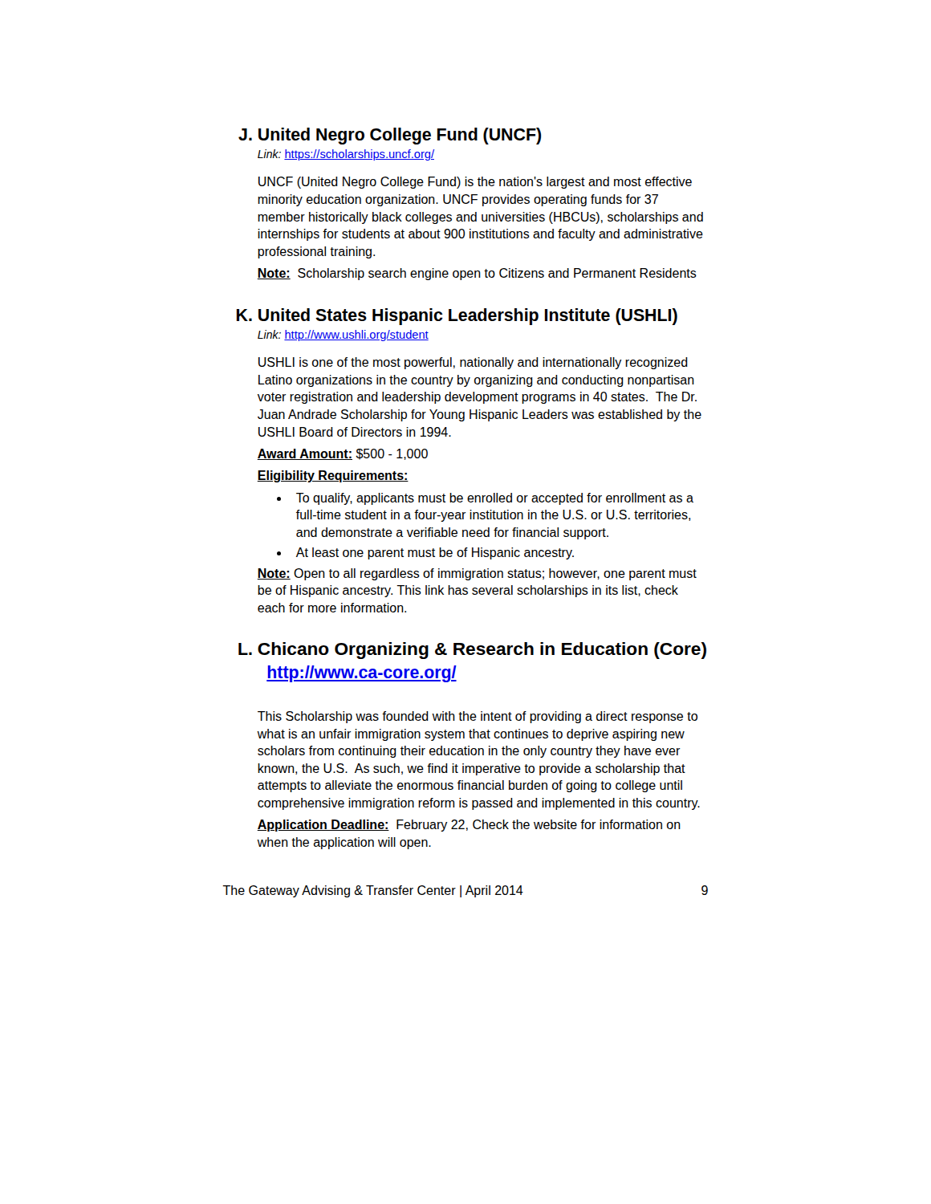United Negro College Fund (UNCF)
Link: https://scholarships.uncf.org/
UNCF (United Negro College Fund) is the nation's largest and most effective minority education organization. UNCF provides operating funds for 37 member historically black colleges and universities (HBCUs), scholarships and internships for students at about 900 institutions and faculty and administrative professional training.
Note: Scholarship search engine open to Citizens and Permanent Residents
United States Hispanic Leadership Institute (USHLI)
Link: http://www.ushli.org/student
USHLI is one of the most powerful, nationally and internationally recognized Latino organizations in the country by organizing and conducting nonpartisan voter registration and leadership development programs in 40 states. The Dr. Juan Andrade Scholarship for Young Hispanic Leaders was established by the USHLI Board of Directors in 1994.
Award Amount: $500 - 1,000
Eligibility Requirements:
To qualify, applicants must be enrolled or accepted for enrollment as a full-time student in a four-year institution in the U.S. or U.S. territories, and demonstrate a verifiable need for financial support.
At least one parent must be of Hispanic ancestry.
Note: Open to all regardless of immigration status; however, one parent must be of Hispanic ancestry. This link has several scholarships in its list, check each for more information.
Chicano Organizing & Research in Education (Core)
http://www.ca-core.org/
This Scholarship was founded with the intent of providing a direct response to what is an unfair immigration system that continues to deprive aspiring new scholars from continuing their education in the only country they have ever known, the U.S. As such, we find it imperative to provide a scholarship that attempts to alleviate the enormous financial burden of going to college until comprehensive immigration reform is passed and implemented in this country.
Application Deadline: February 22, Check the website for information on when the application will open.
The Gateway Advising & Transfer Center | April 2014 9